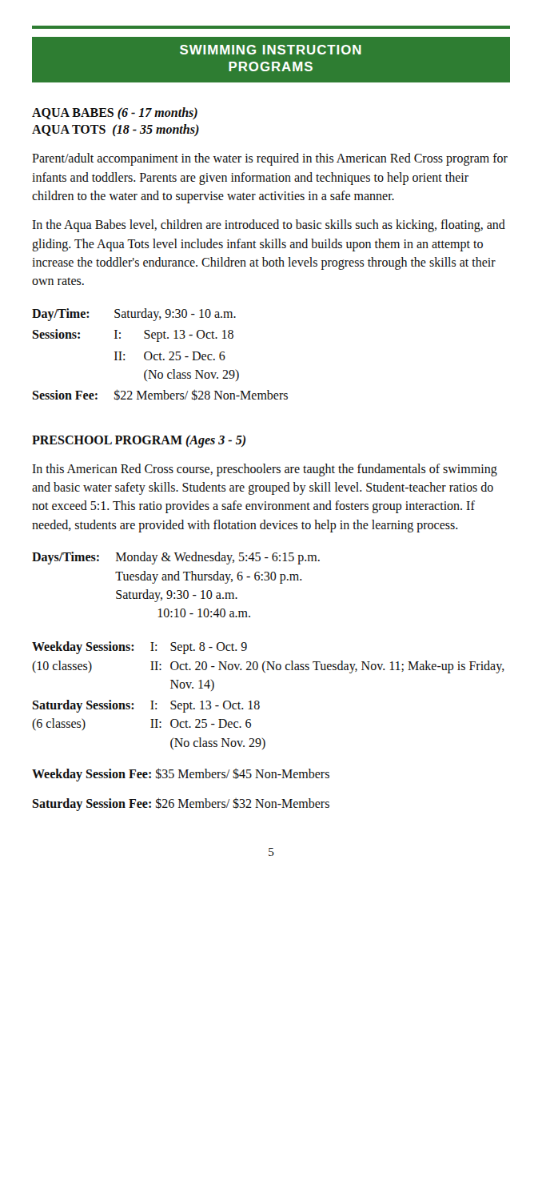Swimming Instruction
Programs
AQUA BABES (6 - 17 months)
AQUA TOTS (18 - 35 months)
Parent/adult accompaniment in the water is required in this American Red Cross program for infants and toddlers. Parents are given information and techniques to help orient their children to the water and to supervise water activities in a safe manner.
In the Aqua Babes level, children are introduced to basic skills such as kicking, floating, and gliding. The Aqua Tots level includes infant skills and builds upon them in an attempt to increase the toddler's endurance. Children at both levels progress through the skills at their own rates.
| Day/Time: | Saturday, 9:30 - 10 a.m. |
| Sessions: | I: | Sept. 13 - Oct. 18 |
| | II: | Oct. 25 - Dec. 6 (No class Nov. 29) |
| Session Fee: | $22 Members/ $28 Non-Members |
PRESCHOOL PROGRAM (Ages 3 - 5)
In this American Red Cross course, preschoolers are taught the fundamentals of swimming and basic water safety skills. Students are grouped by skill level. Student-teacher ratios do not exceed 5:1. This ratio provides a safe environment and fosters group interaction. If needed, students are provided with flotation devices to help in the learning process.
| Days/Times: | Monday & Wednesday, 5:45 - 6:15 p.m. Tuesday and Thursday, 6 - 6:30 p.m. Saturday, 9:30 - 10 a.m. 10:10 - 10:40 a.m. |
| Weekday Sessions: (10 classes) | I: II: | Sept. 8 - Oct. 9 Oct. 20 - Nov. 20 (No class Tuesday, Nov. 11; Make-up is Friday, Nov. 14) |
| Saturday Sessions: (6 classes) | I: II: | Sept. 13 - Oct. 18 Oct. 25 - Dec. 6 (No class Nov. 29) |
Weekday Session Fee: $35 Members/ $45 Non-Members
Saturday Session Fee: $26 Members/ $32 Non-Members
5